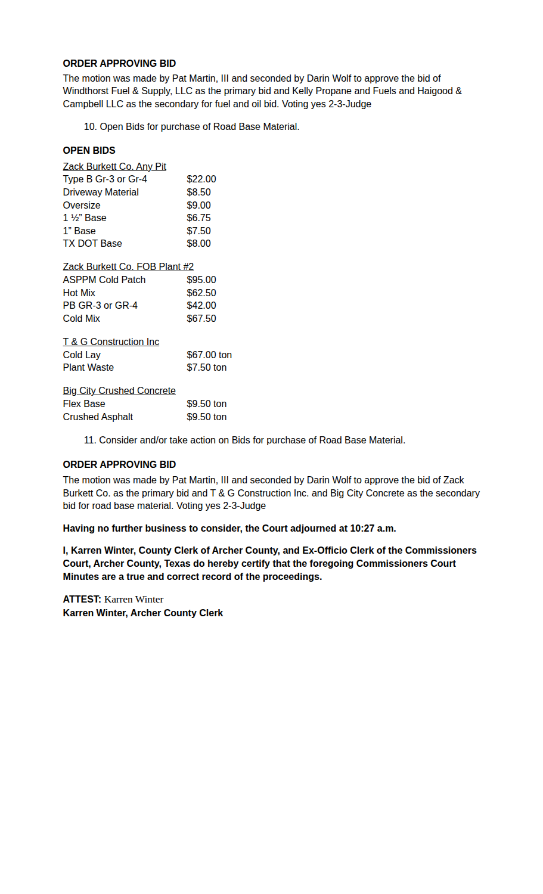ORDER APPROVING BID
The motion was made by Pat Martin, III and seconded by Darin Wolf to approve the bid of Windthorst Fuel & Supply, LLC as the primary bid and Kelly Propane and Fuels and Haigood & Campbell LLC as the secondary for fuel and oil bid. Voting yes 2-3-Judge
10. Open Bids for purchase of Road Base Material.
OPEN BIDS
Zack Burkett Co. Any Pit
| Type B Gr-3 or Gr-4 | $22.00 |
| Driveway Material | $8.50 |
| Oversize | $9.00 |
| 1 ½” Base | $6.75 |
| 1” Base | $7.50 |
| TX DOT Base | $8.00 |
Zack Burkett Co. FOB Plant #2
| ASPPM Cold Patch | $95.00 |
| Hot Mix | $62.50 |
| PB GR-3 or GR-4 | $42.00 |
| Cold Mix | $67.50 |
T & G Construction Inc
| Cold Lay | $67.00 ton |
| Plant Waste | $7.50 ton |
Big City Crushed Concrete
| Flex Base | $9.50 ton |
| Crushed Asphalt | $9.50 ton |
11. Consider and/or take action on Bids for purchase of Road Base Material.
ORDER APPROVING BID
The motion was made by Pat Martin, III and seconded by Darin Wolf to approve the bid of Zack Burkett Co. as the primary bid and T & G Construction Inc. and Big City Concrete as the secondary bid for road base material. Voting yes 2-3-Judge
Having no further business to consider, the Court adjourned at 10:27 a.m.
I, Karren Winter, County Clerk of Archer County, and Ex-Officio Clerk of the Commissioners Court, Archer County, Texas do hereby certify that the foregoing Commissioners Court Minutes are a true and correct record of the proceedings.
ATTEST: Karren Winter
Karren Winter, Archer County Clerk